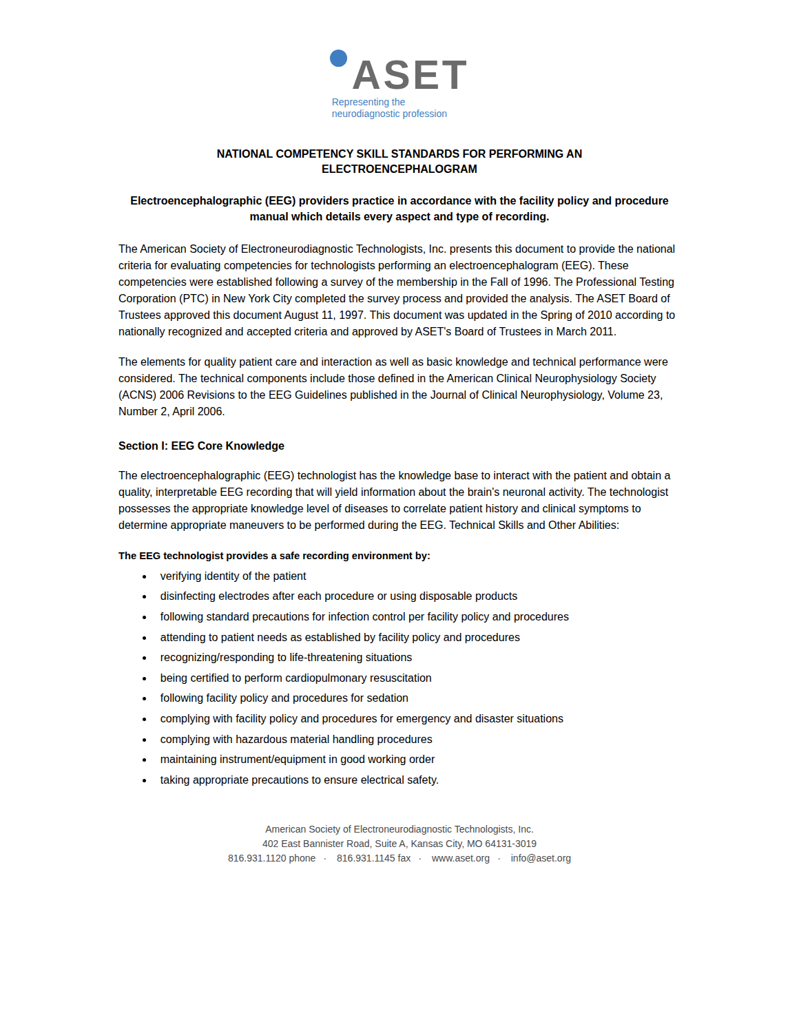ASET
Representing the
neurodiagnostic profession
NATIONAL COMPETENCY SKILL STANDARDS FOR PERFORMING AN
ELECTROENCEPHALOGRAM
Electroencephalographic (EEG) providers practice in accordance with the facility policy and procedure manual which details every aspect and type of recording.
The American Society of Electroneurodiagnostic Technologists, Inc. presents this document to provide the national criteria for evaluating competencies for technologists performing an electroencephalogram (EEG). These competencies were established following a survey of the membership in the Fall of 1996. The Professional Testing Corporation (PTC) in New York City completed the survey process and provided the analysis. The ASET Board of Trustees approved this document August 11, 1997. This document was updated in the Spring of 2010 according to nationally recognized and accepted criteria and approved by ASET's Board of Trustees in March 2011.
The elements for quality patient care and interaction as well as basic knowledge and technical performance were considered. The technical components include those defined in the American Clinical Neurophysiology Society (ACNS) 2006 Revisions to the EEG Guidelines published in the Journal of Clinical Neurophysiology, Volume 23, Number 2, April 2006.
Section I: EEG Core Knowledge
The electroencephalographic (EEG) technologist has the knowledge base to interact with the patient and obtain a quality, interpretable EEG recording that will yield information about the brain's neuronal activity. The technologist possesses the appropriate knowledge level of diseases to correlate patient history and clinical symptoms to determine appropriate maneuvers to be performed during the EEG. Technical Skills and Other Abilities:
The EEG technologist provides a safe recording environment by:
verifying identity of the patient
disinfecting electrodes after each procedure or using disposable products
following standard precautions for infection control per facility policy and procedures
attending to patient needs as established by facility policy and procedures
recognizing/responding to life-threatening situations
being certified to perform cardiopulmonary resuscitation
following facility policy and procedures for sedation
complying with facility policy and procedures for emergency and disaster situations
complying with hazardous material handling procedures
maintaining instrument/equipment in good working order
taking appropriate precautions to ensure electrical safety.
American Society of Electroneurodiagnostic Technologists, Inc.
402 East Bannister Road, Suite A, Kansas City, MO 64131-3019
816.931.1120 phone · 816.931.1145 fax · www.aset.org · info@aset.org